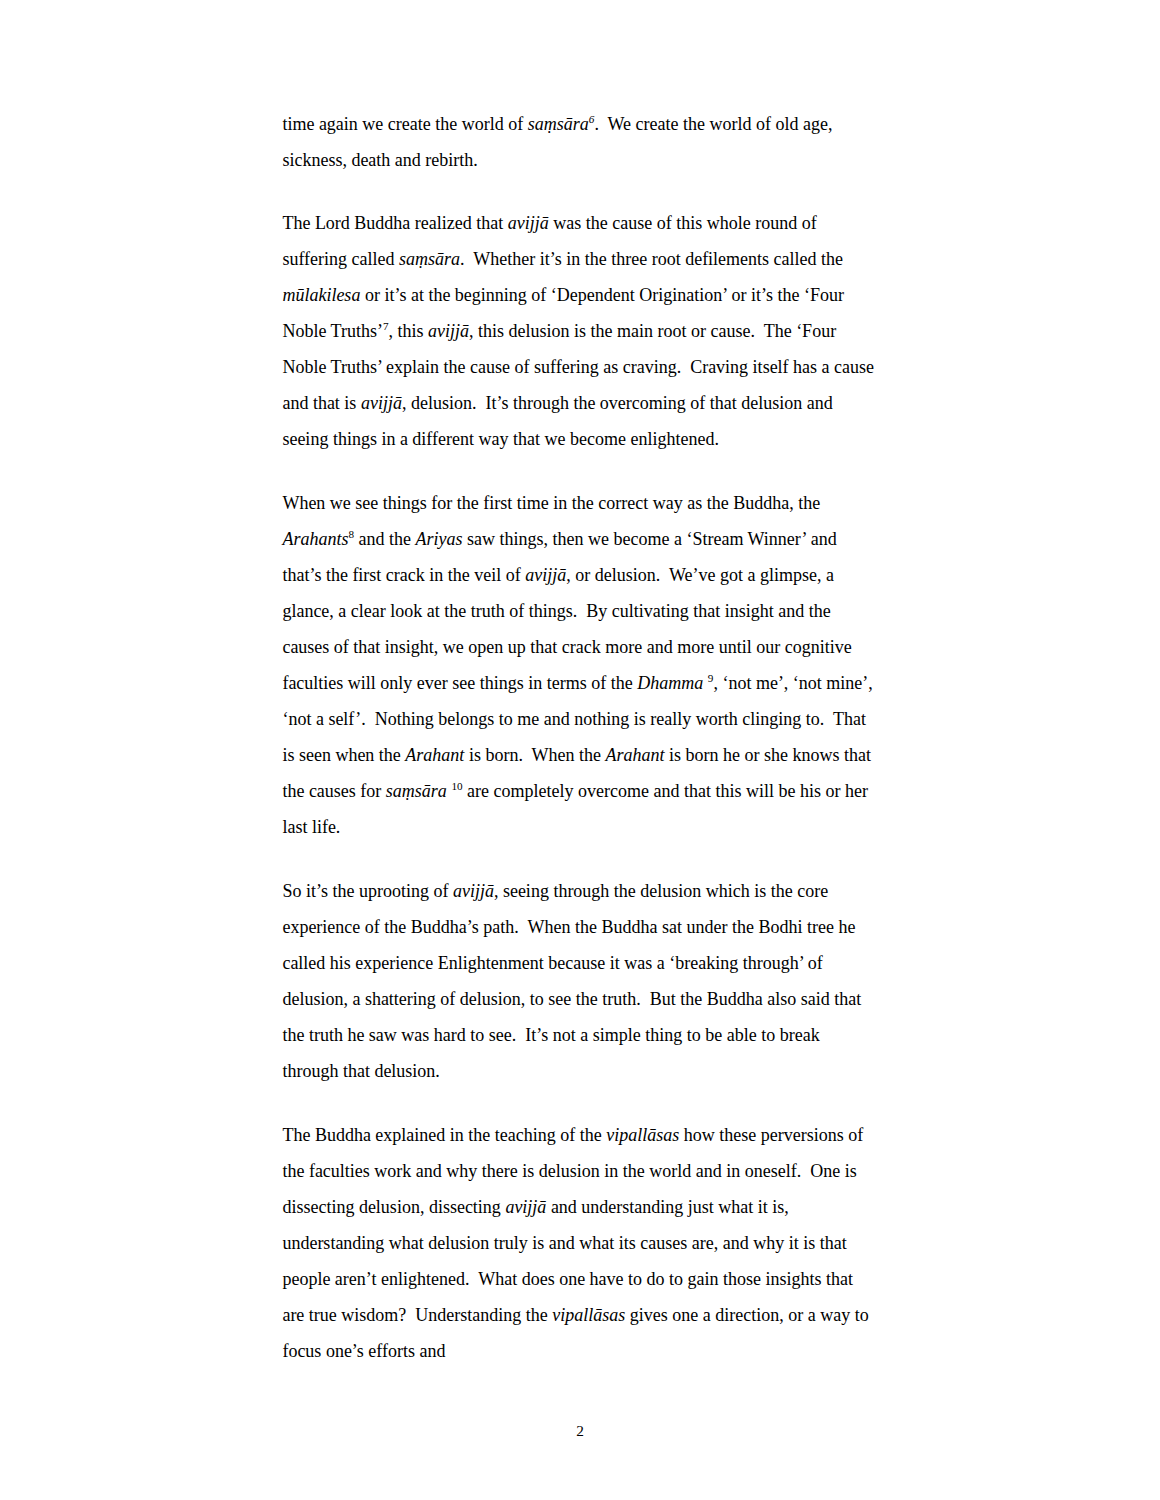time again we create the world of saṃsāra6. We create the world of old age, sickness, death and rebirth.
The Lord Buddha realized that avijjā was the cause of this whole round of suffering called saṃsāra. Whether it’s in the three root defilements called the mūlakilesa or it’s at the beginning of ‘Dependent Origination’ or it’s the ‘Four Noble Truths’7, this avijjā, this delusion is the main root or cause. The ‘Four Noble Truths’ explain the cause of suffering as craving. Craving itself has a cause and that is avijjā, delusion. It’s through the overcoming of that delusion and seeing things in a different way that we become enlightened.
When we see things for the first time in the correct way as the Buddha, the Arahants8 and the Ariyas saw things, then we become a ‘Stream Winner’ and that’s the first crack in the veil of avijjā, or delusion. We’ve got a glimpse, a glance, a clear look at the truth of things. By cultivating that insight and the causes of that insight, we open up that crack more and more until our cognitive faculties will only ever see things in terms of the Dhamma 9, ‘not me’, ‘not mine’, ‘not a self’. Nothing belongs to me and nothing is really worth clinging to. That is seen when the Arahant is born. When the Arahant is born he or she knows that the causes for saṃsāra 10 are completely overcome and that this will be his or her last life.
So it’s the uprooting of avijjā, seeing through the delusion which is the core experience of the Buddha’s path. When the Buddha sat under the Bodhi tree he called his experience Enlightenment because it was a ‘breaking through’ of delusion, a shattering of delusion, to see the truth. But the Buddha also said that the truth he saw was hard to see. It’s not a simple thing to be able to break through that delusion.
The Buddha explained in the teaching of the vipallāsas how these perversions of the faculties work and why there is delusion in the world and in oneself. One is dissecting delusion, dissecting avijjā and understanding just what it is, understanding what delusion truly is and what its causes are, and why it is that people aren’t enlightened. What does one have to do to gain those insights that are true wisdom? Understanding the vipallāsas gives one a direction, or a way to focus one’s efforts and
2